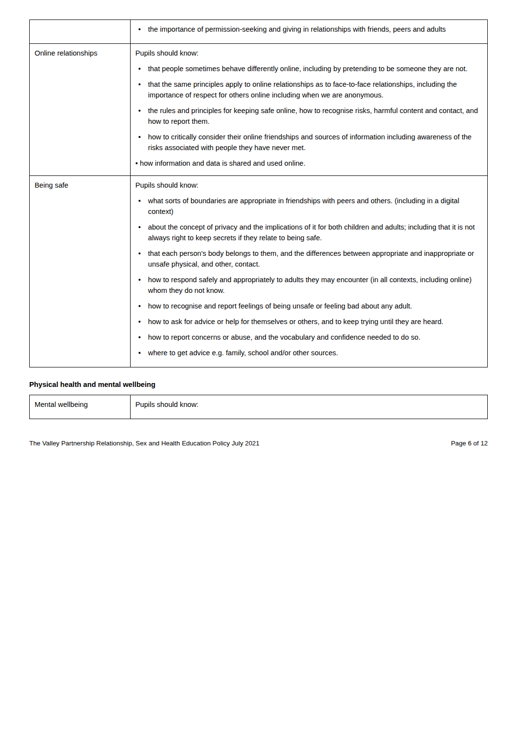| | the importance of permission-seeking and giving in relationships with friends, peers and adults |
| Online relationships | Pupils should know: that people sometimes behave differently online, including by pretending to be someone they are not. that the same principles apply to online relationships as to face-to-face relationships, including the importance of respect for others online including when we are anonymous. the rules and principles for keeping safe online, how to recognise risks, harmful content and contact, and how to report them. how to critically consider their online friendships and sources of information including awareness of the risks associated with people they have never met. • how information and data is shared and used online. |
| Being safe | Pupils should know: what sorts of boundaries are appropriate in friendships with peers and others. (including in a digital context) about the concept of privacy and the implications of it for both children and adults; including that it is not always right to keep secrets if they relate to being safe. that each person's body belongs to them, and the differences between appropriate and inappropriate or unsafe physical, and other, contact. how to respond safely and appropriately to adults they may encounter (in all contexts, including online) whom they do not know. how to recognise and report feelings of being unsafe or feeling bad about any adult. how to ask for advice or help for themselves or others, and to keep trying until they are heard. how to report concerns or abuse, and the vocabulary and confidence needed to do so. where to get advice e.g. family, school and/or other sources. |
Physical health and mental wellbeing
| Mental wellbeing | Pupils should know: |
The Valley Partnership Relationship, Sex and Health Education Policy July 2021 Page 6 of 12